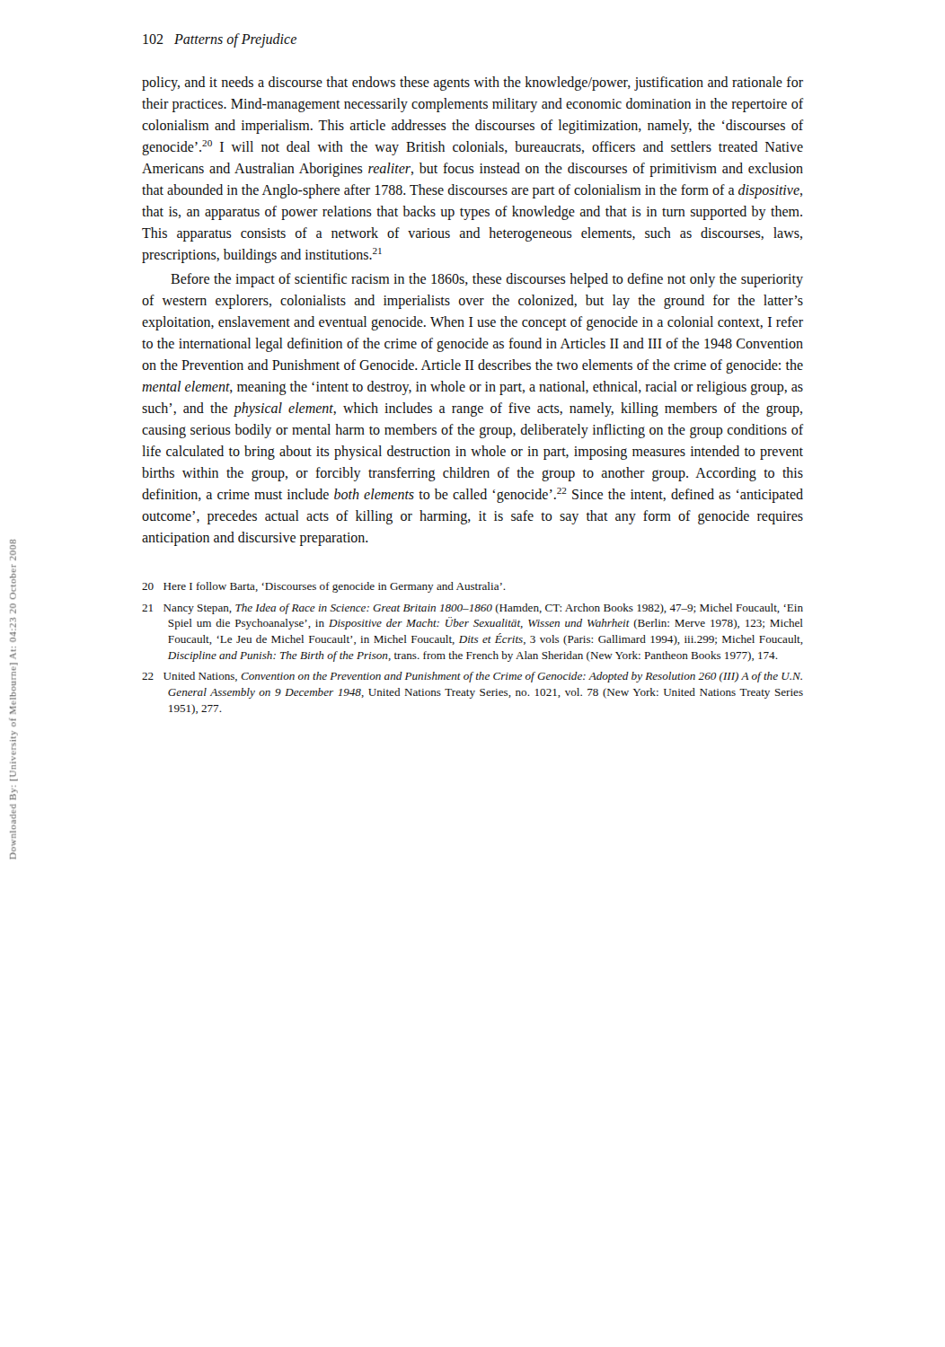Downloaded By: [University of Melbourne] At: 04:23 20 October 2008
102 Patterns of Prejudice
policy, and it needs a discourse that endows these agents with the knowledge/power, justification and rationale for their practices. Mind-management necessarily complements military and economic domination in the repertoire of colonialism and imperialism. This article addresses the discourses of legitimization, namely, the ‘discourses of genocide’.20 I will not deal with the way British colonials, bureaucrats, officers and settlers treated Native Americans and Australian Aborigines realiter, but focus instead on the discourses of primitivism and exclusion that abounded in the Anglo-sphere after 1788. These discourses are part of colonialism in the form of a dispositive, that is, an apparatus of power relations that backs up types of knowledge and that is in turn supported by them. This apparatus consists of a network of various and heterogeneous elements, such as discourses, laws, prescriptions, buildings and institutions.21
Before the impact of scientific racism in the 1860s, these discourses helped to define not only the superiority of western explorers, colonialists and imperialists over the colonized, but lay the ground for the latter’s exploitation, enslavement and eventual genocide. When I use the concept of genocide in a colonial context, I refer to the international legal definition of the crime of genocide as found in Articles II and III of the 1948 Convention on the Prevention and Punishment of Genocide. Article II describes the two elements of the crime of genocide: the mental element, meaning the ‘intent to destroy, in whole or in part, a national, ethnical, racial or religious group, as such’, and the physical element, which includes a range of five acts, namely, killing members of the group, causing serious bodily or mental harm to members of the group, deliberately inflicting on the group conditions of life calculated to bring about its physical destruction in whole or in part, imposing measures intended to prevent births within the group, or forcibly transferring children of the group to another group. According to this definition, a crime must include both elements to be called ‘genocide’.22 Since the intent, defined as ‘anticipated outcome’, precedes actual acts of killing or harming, it is safe to say that any form of genocide requires anticipation and discursive preparation.
20 Here I follow Barta, ‘Discourses of genocide in Germany and Australia’.
21 Nancy Stepan, The Idea of Race in Science: Great Britain 1800–1860 (Hamden, CT: Archon Books 1982), 47–9; Michel Foucault, ‘Ein Spiel um die Psychoanalyse’, in Dispositive der Macht: Über Sexualität, Wissen und Wahrheit (Berlin: Merve 1978), 123; Michel Foucault, ‘Le Jeu de Michel Foucault’, in Michel Foucault, Dits et Écrits, 3 vols (Paris: Gallimard 1994), iii.299; Michel Foucault, Discipline and Punish: The Birth of the Prison, trans. from the French by Alan Sheridan (New York: Pantheon Books 1977), 174.
22 United Nations, Convention on the Prevention and Punishment of the Crime of Genocide: Adopted by Resolution 260 (III) A of the U.N. General Assembly on 9 December 1948, United Nations Treaty Series, no. 1021, vol. 78 (New York: United Nations Treaty Series 1951), 277.